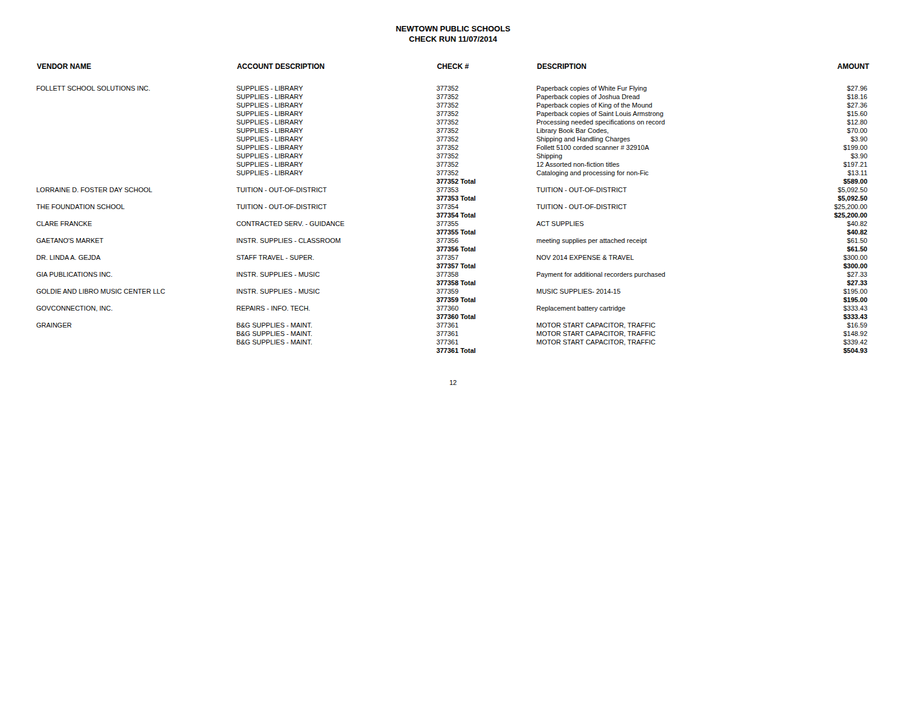NEWTOWN PUBLIC SCHOOLS
CHECK RUN 11/07/2014
| VENDOR NAME | ACCOUNT DESCRIPTION | CHECK # | DESCRIPTION | AMOUNT |
| --- | --- | --- | --- | --- |
| FOLLETT SCHOOL SOLUTIONS INC. | SUPPLIES - LIBRARY | 377352 | Paperback copies of White Fur Flying | $27.96 |
| | SUPPLIES - LIBRARY | 377352 | Paperback copies of Joshua Dread | $18.16 |
| | SUPPLIES - LIBRARY | 377352 | Paperback copies of King of the Mound | $27.36 |
| | SUPPLIES - LIBRARY | 377352 | Paperback copies of Saint Louis Armstrong | $15.60 |
| | SUPPLIES - LIBRARY | 377352 | Processing needed specifications on record | $12.80 |
| | SUPPLIES - LIBRARY | 377352 | Library Book Bar Codes, | $70.00 |
| | SUPPLIES - LIBRARY | 377352 | Shipping and Handling Charges | $3.90 |
| | SUPPLIES - LIBRARY | 377352 | Follett 5100 corded scanner # 32910A | $199.00 |
| | SUPPLIES - LIBRARY | 377352 | Shipping | $3.90 |
| | SUPPLIES - LIBRARY | 377352 | 12 Assorted non-fiction titles | $197.21 |
| | SUPPLIES - LIBRARY | 377352 | Cataloging and processing for non-Fic | $13.11 |
| | | 377352 Total | | $589.00 |
| LORRAINE D. FOSTER DAY SCHOOL | TUITION - OUT-OF-DISTRICT | 377353 | TUITION - OUT-OF-DISTRICT | $5,092.50 |
| | | 377353 Total | | $5,092.50 |
| THE FOUNDATION SCHOOL | TUITION - OUT-OF-DISTRICT | 377354 | TUITION - OUT-OF-DISTRICT | $25,200.00 |
| | | 377354 Total | | $25,200.00 |
| CLARE FRANCKE | CONTRACTED SERV. - GUIDANCE | 377355 | ACT SUPPLIES | $40.82 |
| | | 377355 Total | | $40.82 |
| GAETANO'S MARKET | INSTR. SUPPLIES - CLASSROOM | 377356 | meeting supplies per attached receipt | $61.50 |
| | | 377356 Total | | $61.50 |
| DR. LINDA A. GEJDA | STAFF TRAVEL - SUPER. | 377357 | NOV 2014 EXPENSE & TRAVEL | $300.00 |
| | | 377357 Total | | $300.00 |
| GIA PUBLICATIONS INC. | INSTR. SUPPLIES - MUSIC | 377358 | Payment for additional recorders purchased | $27.33 |
| | | 377358 Total | | $27.33 |
| GOLDIE AND LIBRO MUSIC CENTER LLC | INSTR. SUPPLIES - MUSIC | 377359 | MUSIC SUPPLIES- 2014-15 | $195.00 |
| | | 377359 Total | | $195.00 |
| GOVCONNECTION, INC. | REPAIRS - INFO. TECH. | 377360 | Replacement battery cartridge | $333.43 |
| | | 377360 Total | | $333.43 |
| GRAINGER | B&G SUPPLIES - MAINT. | 377361 | MOTOR START CAPACITOR, TRAFFIC | $16.59 |
| | B&G SUPPLIES - MAINT. | 377361 | MOTOR START CAPACITOR, TRAFFIC | $148.92 |
| | B&G SUPPLIES - MAINT. | 377361 | MOTOR START CAPACITOR, TRAFFIC | $339.42 |
| | | 377361 Total | | $504.93 |
12